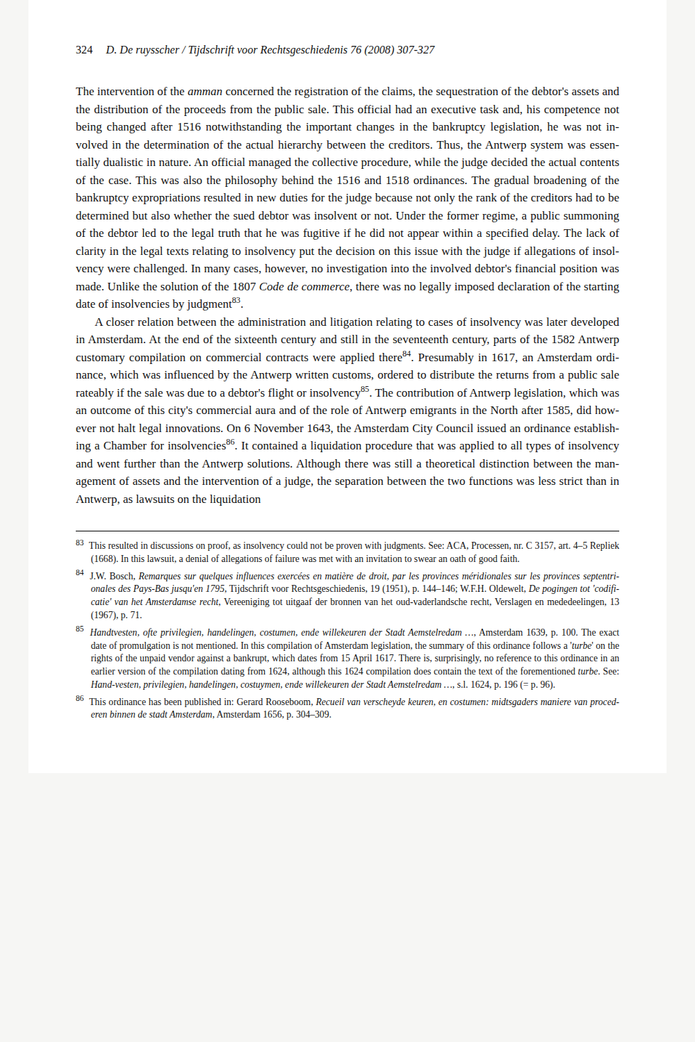324 D. De ruysscher / Tijdschrift voor Rechtsgeschiedenis 76 (2008) 307-327
The intervention of the amman concerned the registration of the claims, the sequestration of the debtor's assets and the distribution of the proceeds from the public sale. This official had an executive task and, his competence not being changed after 1516 notwithstanding the important changes in the bankruptcy legislation, he was not involved in the determination of the actual hierarchy between the creditors. Thus, the Antwerp system was essentially dualistic in nature. An official managed the collective procedure, while the judge decided the actual contents of the case. This was also the philosophy behind the 1516 and 1518 ordinances. The gradual broadening of the bankruptcy expropriations resulted in new duties for the judge because not only the rank of the creditors had to be determined but also whether the sued debtor was insolvent or not. Under the former regime, a public summoning of the debtor led to the legal truth that he was fugitive if he did not appear within a specified delay. The lack of clarity in the legal texts relating to insolvency put the decision on this issue with the judge if allegations of insolvency were challenged. In many cases, however, no investigation into the involved debtor's financial position was made. Unlike the solution of the 1807 Code de commerce, there was no legally imposed declaration of the starting date of insolvencies by judgment83.
A closer relation between the administration and litigation relating to cases of insolvency was later developed in Amsterdam. At the end of the sixteenth century and still in the seventeenth century, parts of the 1582 Antwerp customary compilation on commercial contracts were applied there84. Presumably in 1617, an Amsterdam ordinance, which was influenced by the Antwerp written customs, ordered to distribute the returns from a public sale rateably if the sale was due to a debtor's flight or insolvency85. The contribution of Antwerp legislation, which was an outcome of this city's commercial aura and of the role of Antwerp emigrants in the North after 1585, did however not halt legal innovations. On 6 November 1643, the Amsterdam City Council issued an ordinance establishing a Chamber for insolvencies86. It contained a liquidation procedure that was applied to all types of insolvency and went further than the Antwerp solutions. Although there was still a theoretical distinction between the management of assets and the intervention of a judge, the separation between the two functions was less strict than in Antwerp, as lawsuits on the liquidation
83 This resulted in discussions on proof, as insolvency could not be proven with judgments. See: ACA, Processen, nr. C 3157, art. 4–5 Repliek (1668). In this lawsuit, a denial of allegations of failure was met with an invitation to swear an oath of good faith.
84 J.W. Bosch, Remarques sur quelques influences exercées en matière de droit, par les provinces méridionales sur les provinces septentrionales des Pays-Bas jusqu'en 1795, Tijdschrift voor Rechtsgeschiedenis, 19 (1951), p. 144–146; W.F.H. Oldewelt, De pogingen tot 'codificatie' van het Amsterdamse recht, Vereeniging tot uitgaaf der bronnen van het oud-vaderlandsche recht, Verslagen en mededeelingen, 13 (1967), p. 71.
85 Handtvesten, ofte privilegien, handelingen, costumen, ende willekeuren der Stadt Aemstelredam …, Amsterdam 1639, p. 100. The exact date of promulgation is not mentioned. In this compilation of Amsterdam legislation, the summary of this ordinance follows a 'turbe' on the rights of the unpaid vendor against a bankrupt, which dates from 15 April 1617. There is, surprisingly, no reference to this ordinance in an earlier version of the compilation dating from 1624, although this 1624 compilation does contain the text of the forementioned turbe. See: Hand-vesten, privilegien, handelingen, costuymen, ende willekeuren der Stadt Aemstelredam …, s.l. 1624, p. 196 (= p. 96).
86 This ordinance has been published in: Gerard Rooseboom, Recueil van verscheyde keuren, en costumen: midtsgaders maniere van procederen binnen de stadt Amsterdam, Amsterdam 1656, p. 304–309.